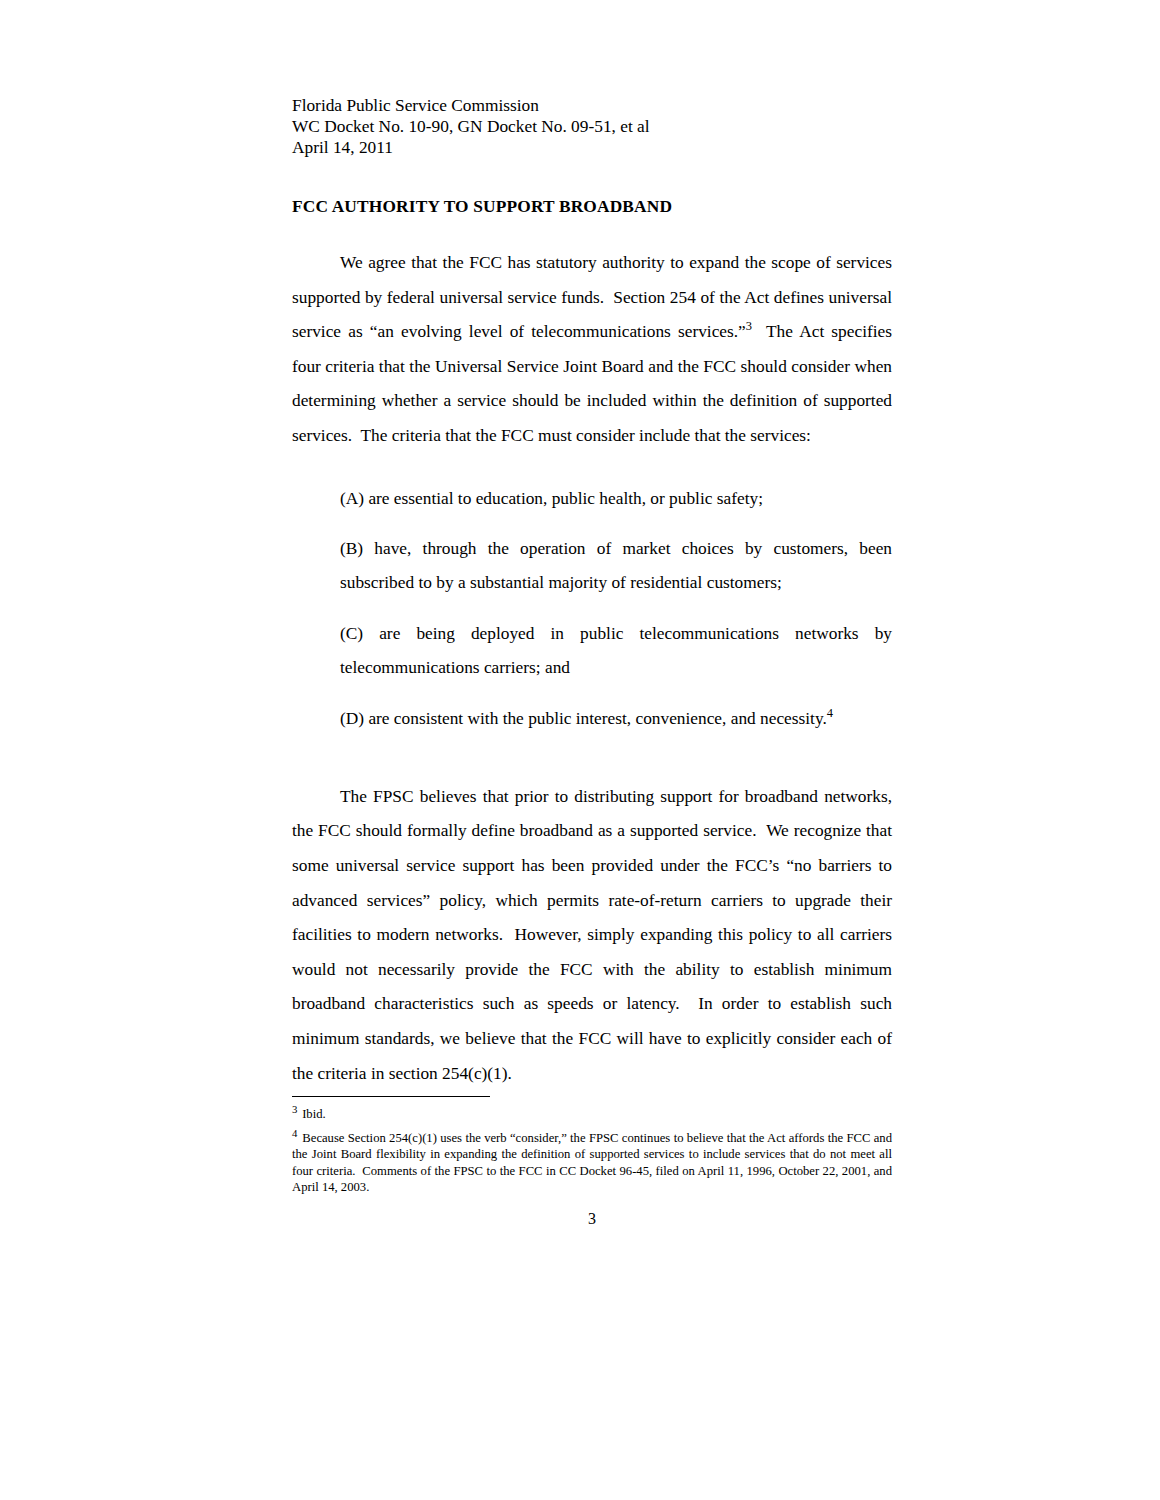Florida Public Service Commission
WC Docket No. 10-90, GN Docket No. 09-51, et al
April 14, 2011
FCC AUTHORITY TO SUPPORT BROADBAND
We agree that the FCC has statutory authority to expand the scope of services supported by federal universal service funds. Section 254 of the Act defines universal service as “an evolving level of telecommunications services.”3 The Act specifies four criteria that the Universal Service Joint Board and the FCC should consider when determining whether a service should be included within the definition of supported services. The criteria that the FCC must consider include that the services:
(A) are essential to education, public health, or public safety;
(B) have, through the operation of market choices by customers, been subscribed to by a substantial majority of residential customers;
(C) are being deployed in public telecommunications networks by telecommunications carriers; and
(D) are consistent with the public interest, convenience, and necessity.4
The FPSC believes that prior to distributing support for broadband networks, the FCC should formally define broadband as a supported service. We recognize that some universal service support has been provided under the FCC’s “no barriers to advanced services” policy, which permits rate-of-return carriers to upgrade their facilities to modern networks. However, simply expanding this policy to all carriers would not necessarily provide the FCC with the ability to establish minimum broadband characteristics such as speeds or latency. In order to establish such minimum standards, we believe that the FCC will have to explicitly consider each of the criteria in section 254(c)(1).
3 Ibid.
4 Because Section 254(c)(1) uses the verb “consider,” the FPSC continues to believe that the Act affords the FCC and the Joint Board flexibility in expanding the definition of supported services to include services that do not meet all four criteria. Comments of the FPSC to the FCC in CC Docket 96-45, filed on April 11, 1996, October 22, 2001, and April 14, 2003.
3